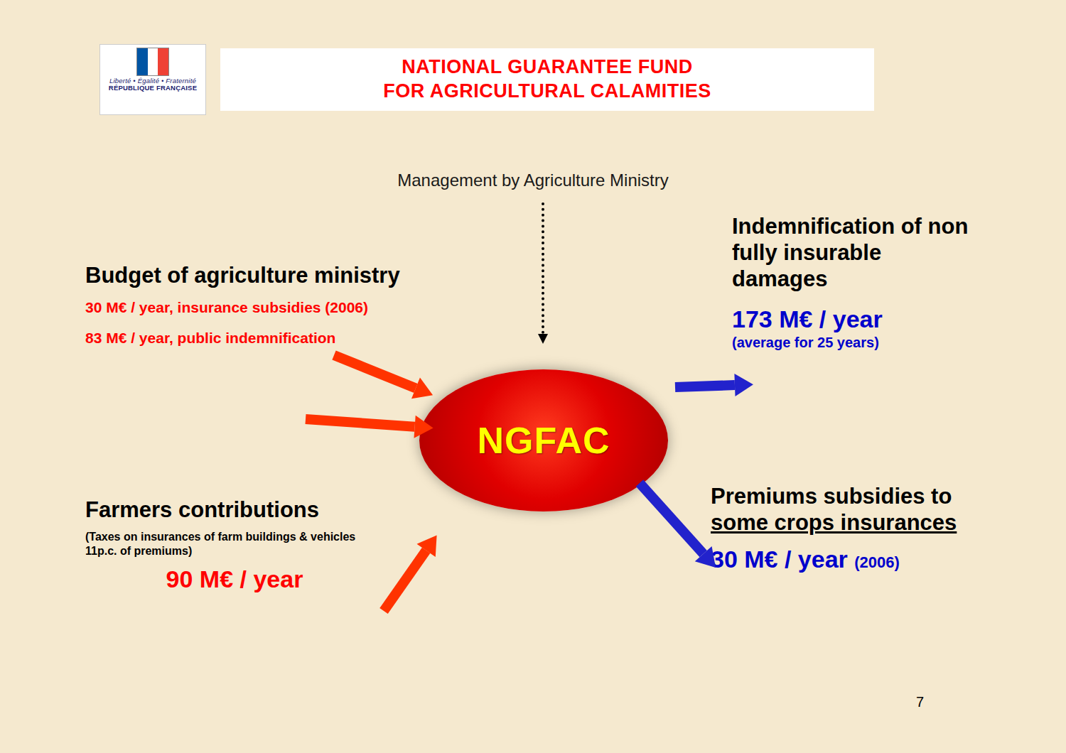Liberté • Égalité • Fraternité
RÉPUBLIQUE FRANÇAISE
NATIONAL GUARANTEE FUND
FOR AGRICULTURAL CALAMITIES
Management by Agriculture Ministry
Budget of agriculture ministry
30 M€ / year, insurance subsidies (2006)
83 M€ / year, public indemnification
Farmers contributions
(Taxes on insurances of farm buildings & vehicles 11p.c. of premiums)
90 M€ / year
NGFAC
Indemnification of non fully insurable damages
173 M€ / year
(average for 25 years)
Premiums subsidies to some crops insurances
30 M€ / year (2006)
7